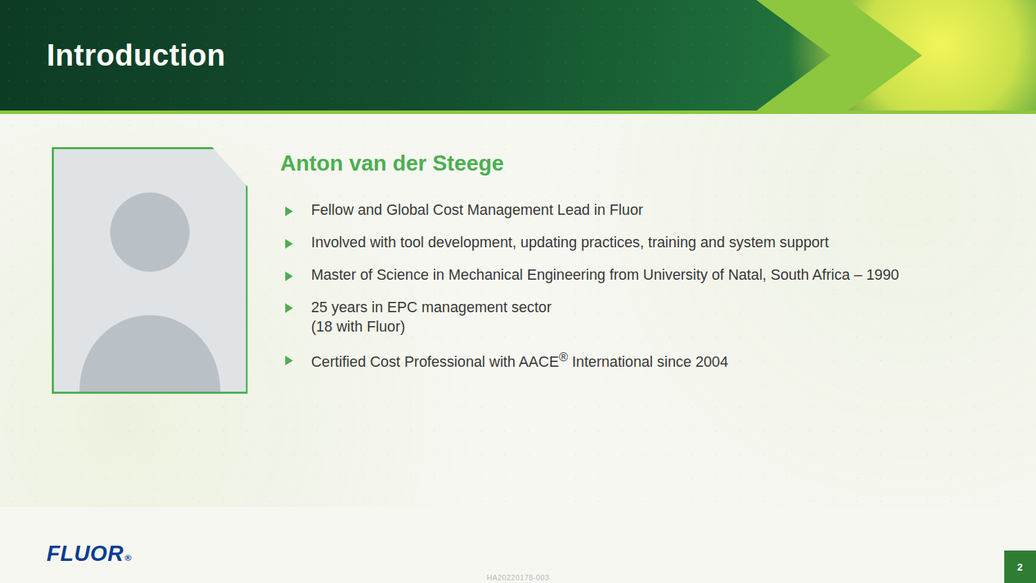Introduction
Anton van der Steege
Fellow and Global Cost Management Lead in Fluor
Involved with tool development, updating practices, training and system support
Master of Science in Mechanical Engineering from University of Natal, South Africa – 1990
25 years in EPC management sector
(18 with Fluor)
Certified Cost Professional with AACE® International since 2004
FLUOR®
HA20220178-003
2